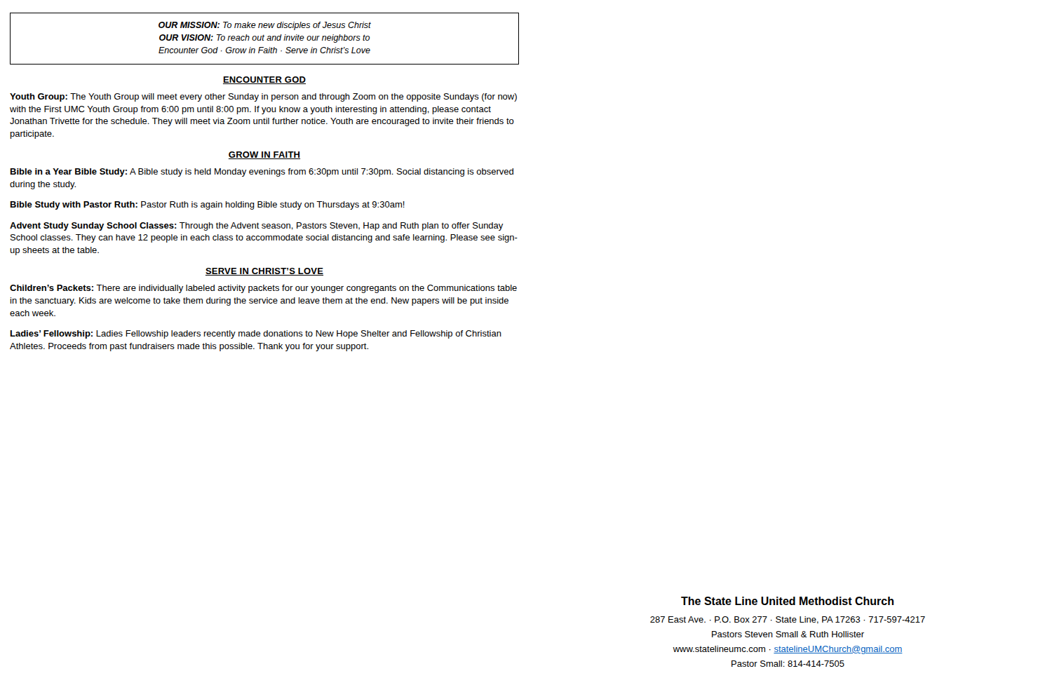OUR MISSION: To make new disciples of Jesus Christ
OUR VISION: To reach out and invite our neighbors to
Encounter God · Grow in Faith · Serve in Christ’s Love
ENCOUNTER GOD
Youth Group: The Youth Group will meet every other Sunday in person and through Zoom on the opposite Sundays (for now) with the First UMC Youth Group from 6:00 pm until 8:00 pm. If you know a youth interesting in attending, please contact Jonathan Trivette for the schedule. They will meet via Zoom until further notice. Youth are encouraged to invite their friends to participate.
GROW IN FAITH
Bible in a Year Bible Study: A Bible study is held Monday evenings from 6:30pm until 7:30pm. Social distancing is observed during the study.
Bible Study with Pastor Ruth: Pastor Ruth is again holding Bible study on Thursdays at 9:30am!
Advent Study Sunday School Classes: Through the Advent season, Pastors Steven, Hap and Ruth plan to offer Sunday School classes. They can have 12 people in each class to accommodate social distancing and safe learning. Please see sign-up sheets at the table.
SERVE IN CHRIST’S LOVE
Children’s Packets: There are individually labeled activity packets for our younger congregants on the Communications table in the sanctuary. Kids are welcome to take them during the service and leave them at the end. New papers will be put inside each week.
Ladies’ Fellowship: Ladies Fellowship leaders recently made donations to New Hope Shelter and Fellowship of Christian Athletes. Proceeds from past fundraisers made this possible. Thank you for your support.
The State Line United Methodist Church
287 East Ave. · P.O. Box 277 · State Line, PA 17263 · 717-597-4217
Pastors Steven Small & Ruth Hollister
www.statelineumc.com · statelineUMChurch@gmail.com
Pastor Small: 814-414-7505